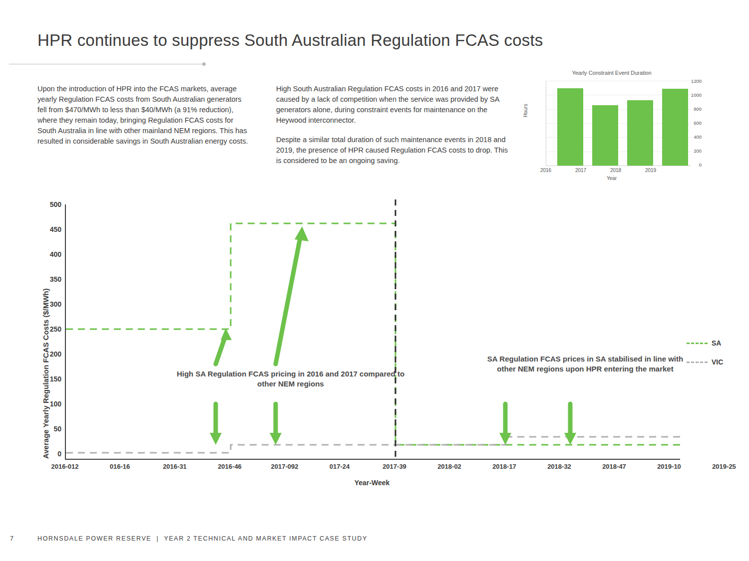HPR continues to suppress South Australian Regulation FCAS costs
Upon the introduction of HPR into the FCAS markets, average yearly Regulation FCAS costs from South Australian generators fell from $470/MWh to less than $40/MWh (a 91% reduction), where they remain today, bringing Regulation FCAS costs for South Australia in line with other mainland NEM regions. This has resulted in considerable savings in South Australian energy costs.
High South Australian Regulation FCAS costs in 2016 and 2017 were caused by a lack of competition when the service was provided by SA generators alone, during constraint events for maintenance on the Heywood interconnector.
Despite a similar total duration of such maintenance events in 2018 and 2019, the presence of HPR caused Regulation FCAS costs to drop. This is considered to be an ongoing saving.
Yearly Constraint Event Duration
1200
1000
800
600
400
200
0
Hours
2016
2017
2018
2019
Year
Average Yearly Regulation FCAS Costs ($/MWh)
500
450
400
350
300
250
200
150
100
50
0
High SA Regulation FCAS pricing in 2016 and 2017 compared to other NEM regions
SA Regulation FCAS prices in SA stabilised in line with other NEM regions upon HPR entering the market
2016-012
016-16
2016-31
2016-46
2017-092
017-24
2017-39
2018-02
2018-17
2018-32
2018-47
2019-10
2019-25
2019-40
2020-03
Year-Week
SA
VIC
7 HORNSDALE POWER RESERVE | YEAR 2 TECHNICAL AND MARKET IMPACT CASE STUDY